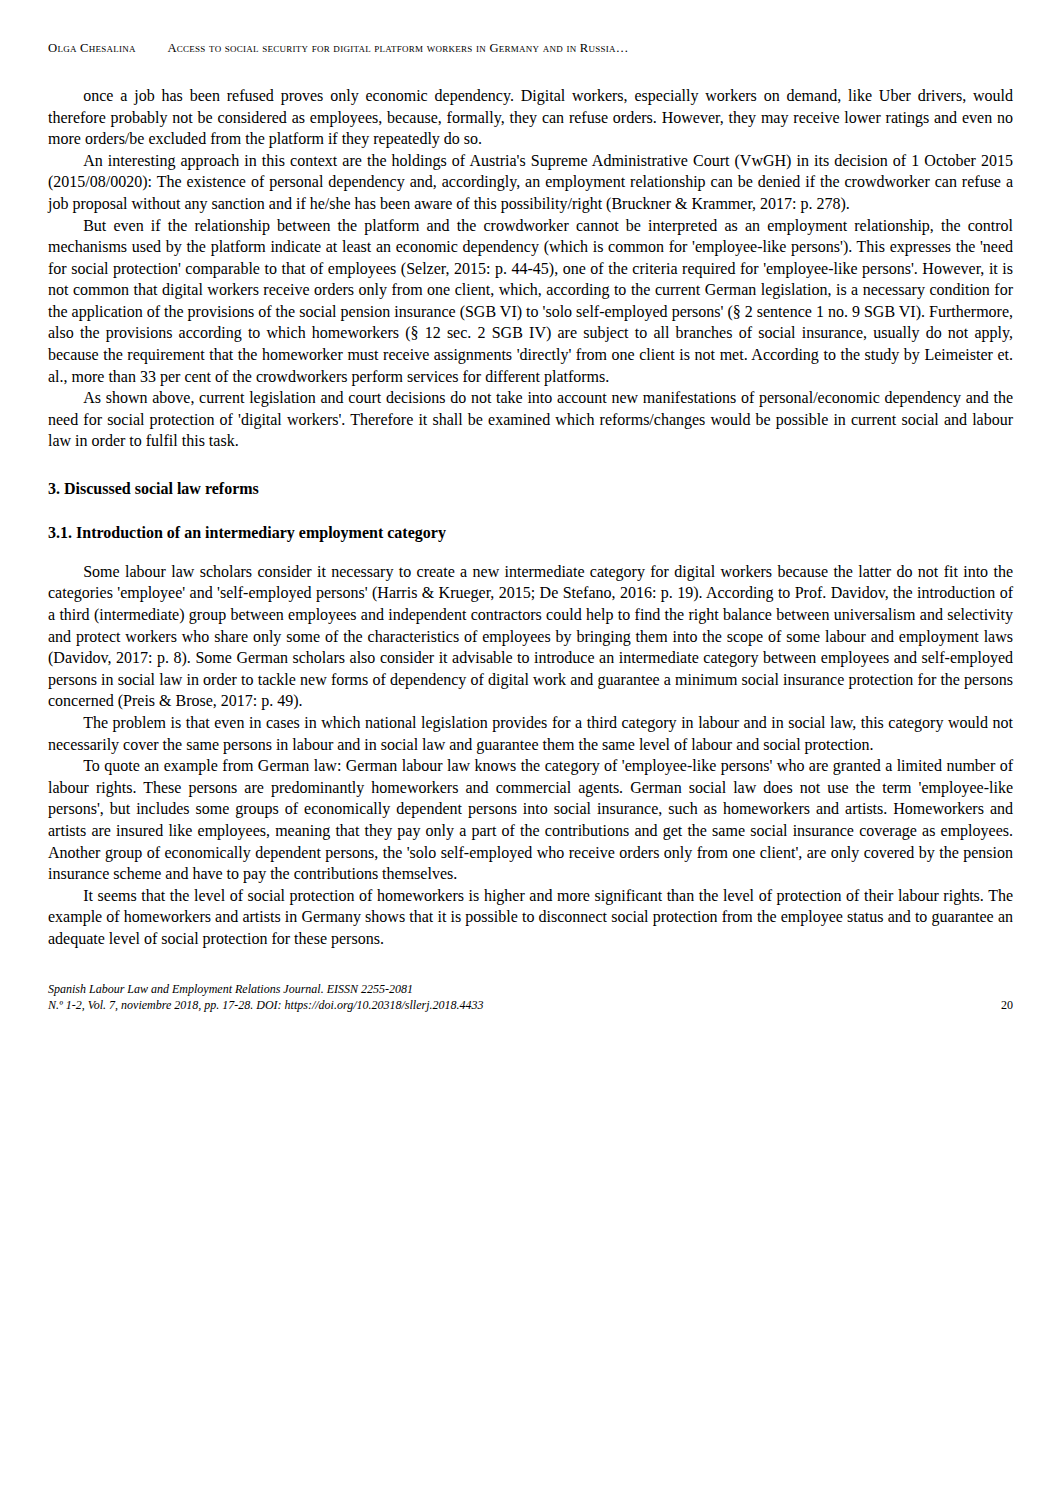Olga Chesalina Access to social security for digital platform workers in Germany and in Russia…
once a job has been refused proves only economic dependency. Digital workers, especially workers on demand, like Uber drivers, would therefore probably not be considered as employees, because, formally, they can refuse orders. However, they may receive lower ratings and even no more orders/be excluded from the platform if they repeatedly do so.
An interesting approach in this context are the holdings of Austria's Supreme Administrative Court (VwGH) in its decision of 1 October 2015 (2015/08/0020): The existence of personal dependency and, accordingly, an employment relationship can be denied if the crowdworker can refuse a job proposal without any sanction and if he/she has been aware of this possibility/right (Bruckner & Krammer, 2017: p. 278).
But even if the relationship between the platform and the crowdworker cannot be interpreted as an employment relationship, the control mechanisms used by the platform indicate at least an economic dependency (which is common for 'employee-like persons'). This expresses the 'need for social protection' comparable to that of employees (Selzer, 2015: p. 44-45), one of the criteria required for 'employee-like persons'. However, it is not common that digital workers receive orders only from one client, which, according to the current German legislation, is a necessary condition for the application of the provisions of the social pension insurance (SGB VI) to 'solo self-employed persons' (§ 2 sentence 1 no. 9 SGB VI). Furthermore, also the provisions according to which homeworkers (§ 12 sec. 2 SGB IV) are subject to all branches of social insurance, usually do not apply, because the requirement that the homeworker must receive assignments 'directly' from one client is not met. According to the study by Leimeister et. al., more than 33 per cent of the crowdworkers perform services for different platforms.
As shown above, current legislation and court decisions do not take into account new manifestations of personal/economic dependency and the need for social protection of 'digital workers'. Therefore it shall be examined which reforms/changes would be possible in current social and labour law in order to fulfil this task.
3. Discussed social law reforms
3.1. Introduction of an intermediary employment category
Some labour law scholars consider it necessary to create a new intermediate category for digital workers because the latter do not fit into the categories 'employee' and 'self-employed persons' (Harris & Krueger, 2015; De Stefano, 2016: p. 19). According to Prof. Davidov, the introduction of a third (intermediate) group between employees and independent contractors could help to find the right balance between universalism and selectivity and protect workers who share only some of the characteristics of employees by bringing them into the scope of some labour and employment laws (Davidov, 2017: p. 8). Some German scholars also consider it advisable to introduce an intermediate category between employees and self-employed persons in social law in order to tackle new forms of dependency of digital work and guarantee a minimum social insurance protection for the persons concerned (Preis & Brose, 2017: p. 49).
The problem is that even in cases in which national legislation provides for a third category in labour and in social law, this category would not necessarily cover the same persons in labour and in social law and guarantee them the same level of labour and social protection.
To quote an example from German law: German labour law knows the category of 'employee-like persons' who are granted a limited number of labour rights. These persons are predominantly homeworkers and commercial agents. German social law does not use the term 'employee-like persons', but includes some groups of economically dependent persons into social insurance, such as homeworkers and artists. Homeworkers and artists are insured like employees, meaning that they pay only a part of the contributions and get the same social insurance coverage as employees. Another group of economically dependent persons, the 'solo self-employed who receive orders only from one client', are only covered by the pension insurance scheme and have to pay the contributions themselves.
It seems that the level of social protection of homeworkers is higher and more significant than the level of protection of their labour rights. The example of homeworkers and artists in Germany shows that it is possible to disconnect social protection from the employee status and to guarantee an adequate level of social protection for these persons.
Spanish Labour Law and Employment Relations Journal. EISSN 2255-2081
N.º 1-2, Vol. 7, noviembre 2018, pp. 17-28. DOI: https://doi.org/10.20318/sllerj.2018.4433
20